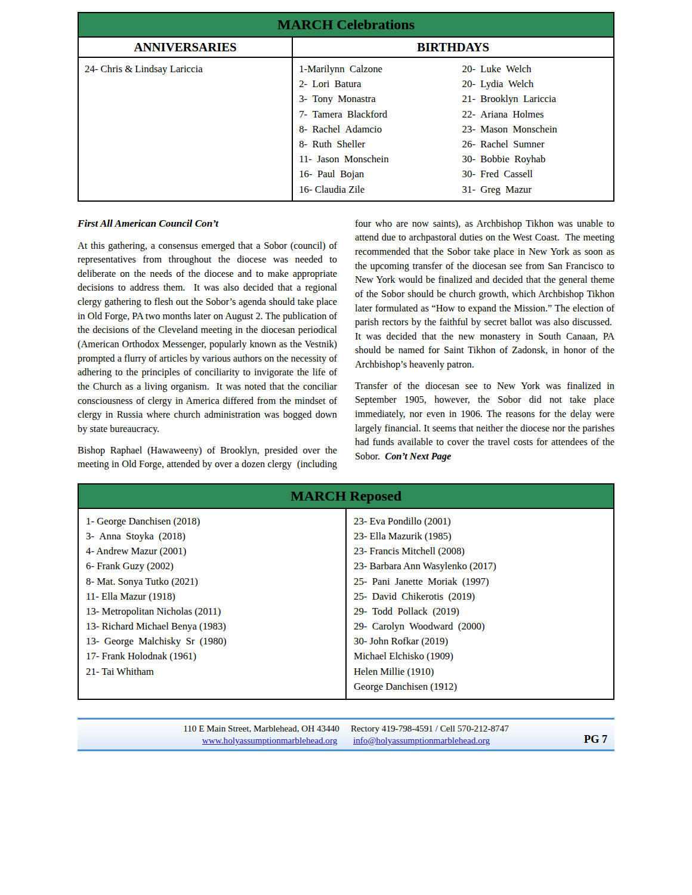| MARCH Celebrations |
| --- |
| ANNIVERSARIES | BIRTHDAYS |
| 24- Chris & Lindsay Lariccia | 1-Marilynn Calzone 2- Lori Batura 3- Tony Monastra 7- Tamera Blackford 8- Rachel Adamcio 8- Ruth Sheller 11- Jason Monschein 16- Paul Bojan 16- Claudia Zile 20- Luke Welch 20- Lydia Welch 21- Brooklyn Lariccia 22- Ariana Holmes 23- Mason Monschein 26- Rachel Sumner 30- Bobbie Royhab 30- Fred Cassell 31- Greg Mazur |
First All American Council Con’t
At this gathering, a consensus emerged that a Sobor (council) of representatives from throughout the diocese was needed to deliberate on the needs of the diocese and to make appropriate decisions to address them. It was also decided that a regional clergy gathering to flesh out the Sobor’s agenda should take place in Old Forge, PA two months later on August 2. The publication of the decisions of the Cleveland meeting in the diocesan periodical (American Orthodox Messenger, popularly known as the Vestnik) prompted a flurry of articles by various authors on the necessity of adhering to the principles of conciliarity to invigorate the life of the Church as a living organism. It was noted that the conciliar consciousness of clergy in America differed from the mindset of clergy in Russia where church administration was bogged down by state bureaucracy.
Bishop Raphael (Hawaweeny) of Brooklyn, presided over the meeting in Old Forge, attended by over a dozen clergy (including four who are now saints), as Archbishop Tikhon was unable to attend due to archpastoral duties on the West Coast. The meeting recommended that the Sobor take place in New York as soon as the upcoming transfer of the diocesan see from San Francisco to New York would be finalized and decided that the general theme of the Sobor should be church growth, which Archbishop Tikhon later formulated as “How to expand the Mission.” The election of parish rectors by the faithful by secret ballot was also discussed. It was decided that the new monastery in South Canaan, PA should be named for Saint Tikhon of Zadonsk, in honor of the Archbishop’s heavenly patron.
Transfer of the diocesan see to New York was finalized in September 1905, however, the Sobor did not take place immediately, nor even in 1906. The reasons for the delay were largely financial. It seems that neither the diocese nor the parishes had funds available to cover the travel costs for attendees of the Sobor. Con’t Next Page
| MARCH Reposed |
| --- |
| 1- George Danchisen (2018) 3- Anna Stoyka (2018) 4- Andrew Mazur (2001) 6- Frank Guzy (2002) 8- Mat. Sonya Tutko (2021) 11- Ella Mazur (1918) 13- Metropolitan Nicholas (2011) 13- Richard Michael Benya (1983) 13- George Malchisky Sr (1980) 17- Frank Holodnak (1961) 21- Tai Whitham | 23- Eva Pondillo (2001) 23- Ella Mazurik (1985) 23- Francis Mitchell (2008) 23- Barbara Ann Wasylenko (2017) 25- Pani Janette Moriak (1997) 25- David Chikerotis (2019) 29- Todd Pollack (2019) 29- Carolyn Woodward (2000) 30- John Rofkar (2019) Michael Elchisko (1909) Helen Millie (1910) George Danchisen (1912) |
110 E Main Street, Marblehead, OH 43440 Rectory 419-798-4591 / Cell 570-212-8747
www.holyassumptionmarblehead.org info@holyassumptionmarblehead.org
PG 7